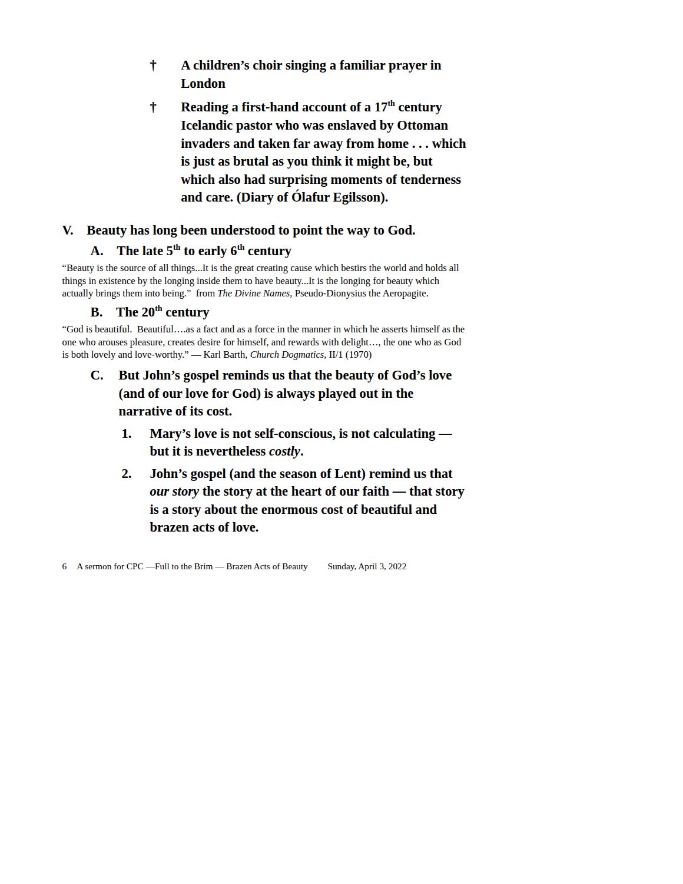† A children’s choir singing a familiar prayer in London
† Reading a first-hand account of a 17th century Icelandic pastor who was enslaved by Ottoman invaders and taken far away from home . . . which is just as brutal as you think it might be, but which also had surprising moments of tenderness and care. (Diary of Ólafur Egilsson).
V. Beauty has long been understood to point the way to God.
A. The late 5th to early 6th century
“Beauty is the source of all things...It is the great creating cause which bestirs the world and holds all things in existence by the longing inside them to have beauty...It is the longing for beauty which actually brings them into being.” from The Divine Names, Pseudo-Dionysius the Aeropagite.
B. The 20th century
“God is beautiful. Beautiful….as a fact and as a force in the manner in which he asserts himself as the one who arouses pleasure, creates desire for himself, and rewards with delight…, the one who as God is both lovely and love-worthy.” — Karl Barth, Church Dogmatics, II/1 (1970)
C. But John’s gospel reminds us that the beauty of God’s love (and of our love for God) is always played out in the narrative of its cost.
1. Mary’s love is not self-conscious, is not calculating — but it is nevertheless costly.
2. John’s gospel (and the season of Lent) remind us that our story the story at the heart of our faith — that story is a story about the enormous cost of beautiful and brazen acts of love.
6 A sermon for CPC —Full to the Brim — Brazen Acts of BeautySunday, April 3, 2022